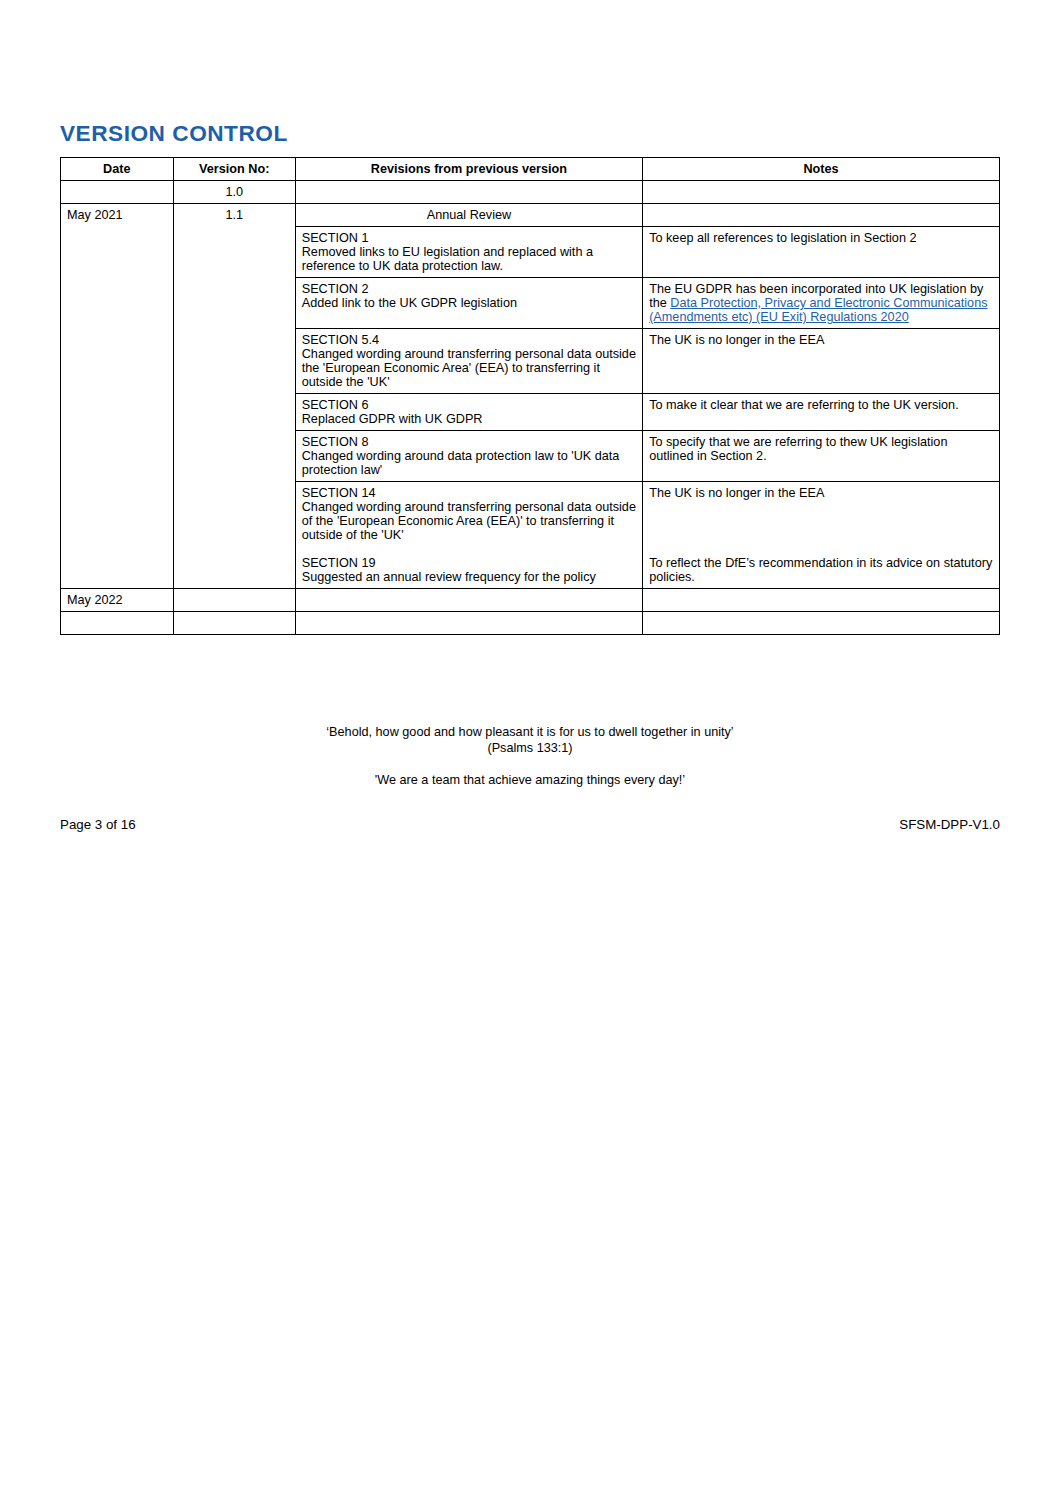VERSION CONTROL
| Date | Version No: | Revisions from previous version | Notes |
| --- | --- | --- | --- |
| | 1.0 | | |
| May 2021 | 1.1 | Annual Review | |
| SECTION 1 Removed links to EU legislation and replaced with a reference to UK data protection law. | To keep all references to legislation in Section 2 |
| SECTION 2 Added link to the UK GDPR legislation | The EU GDPR has been incorporated into UK legislation by the Data Protection, Privacy and Electronic Communications (Amendments etc) (EU Exit) Regulations 2020 |
| SECTION 5.4 Changed wording around transferring personal data outside the 'European Economic Area' (EEA) to transferring it outside the 'UK' | The UK is no longer in the EEA |
| SECTION 6 Replaced GDPR with UK GDPR | To make it clear that we are referring to the UK version. |
| SECTION 8 Changed wording around data protection law to 'UK data protection law' | To specify that we are referring to thew UK legislation outlined in Section 2. |
| SECTION 14 Changed wording around transferring personal data outside of the 'European Economic Area (EEA)' to transferring it outside of the 'UK' SECTION 19 Suggested an annual review frequency for the policy | The UK is no longer in the EEA To reflect the DfE’s recommendation in its advice on statutory policies. |
| May 2022 | | | |
‘Behold, how good and how pleasant it is for us to dwell together in unity’
(Psalms 133:1)
'We are a team that achieve amazing things every day!’
Page 3 of 16 SFSM-DPP-V1.0